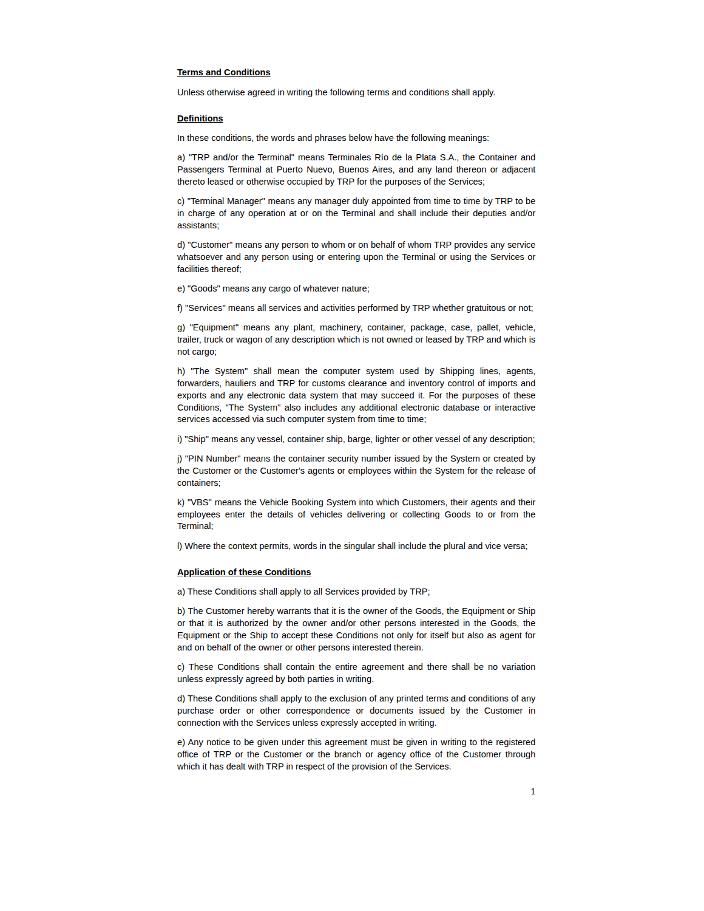Terms and Conditions
Unless otherwise agreed in writing the following terms and conditions shall apply.
Definitions
In these conditions, the words and phrases below have the following meanings:
a) "TRP and/or the Terminal" means Terminales Río de la Plata S.A., the Container and Passengers Terminal at Puerto Nuevo, Buenos Aires, and any land thereon or adjacent thereto leased or otherwise occupied by TRP for the purposes of the Services;
c) "Terminal Manager" means any manager duly appointed from time to time by TRP to be in charge of any operation at or on the Terminal and shall include their deputies and/or assistants;
d) "Customer" means any person to whom or on behalf of whom TRP provides any service whatsoever and any person using or entering upon the Terminal or using the Services or facilities thereof;
e) "Goods" means any cargo of whatever nature;
f) "Services" means all services and activities performed by TRP whether gratuitous or not;
g) "Equipment" means any plant, machinery, container, package, case, pallet, vehicle, trailer, truck or wagon of any description which is not owned or leased by TRP and which is not cargo;
h) "The System" shall mean the computer system used by Shipping lines, agents, forwarders, hauliers and TRP for customs clearance and inventory control of imports and exports and any electronic data system that may succeed it. For the purposes of these Conditions, "The System" also includes any additional electronic database or interactive services accessed via such computer system from time to time;
i) "Ship" means any vessel, container ship, barge, lighter or other vessel of any description;
j) "PIN Number" means the container security number issued by the System or created by the Customer or the Customer's agents or employees within the System for the release of containers;
k) "VBS" means the Vehicle Booking System into which Customers, their agents and their employees enter the details of vehicles delivering or collecting Goods to or from the Terminal;
l) Where the context permits, words in the singular shall include the plural and vice versa;
Application of these Conditions
a) These Conditions shall apply to all Services provided by TRP;
b) The Customer hereby warrants that it is the owner of the Goods, the Equipment or Ship or that it is authorized by the owner and/or other persons interested in the Goods, the Equipment or the Ship to accept these Conditions not only for itself but also as agent for and on behalf of the owner or other persons interested therein.
c) These Conditions shall contain the entire agreement and there shall be no variation unless expressly agreed by both parties in writing.
d) These Conditions shall apply to the exclusion of any printed terms and conditions of any purchase order or other correspondence or documents issued by the Customer in connection with the Services unless expressly accepted in writing.
e) Any notice to be given under this agreement must be given in writing to the registered office of TRP or the Customer or the branch or agency office of the Customer through which it has dealt with TRP in respect of the provision of the Services.
1